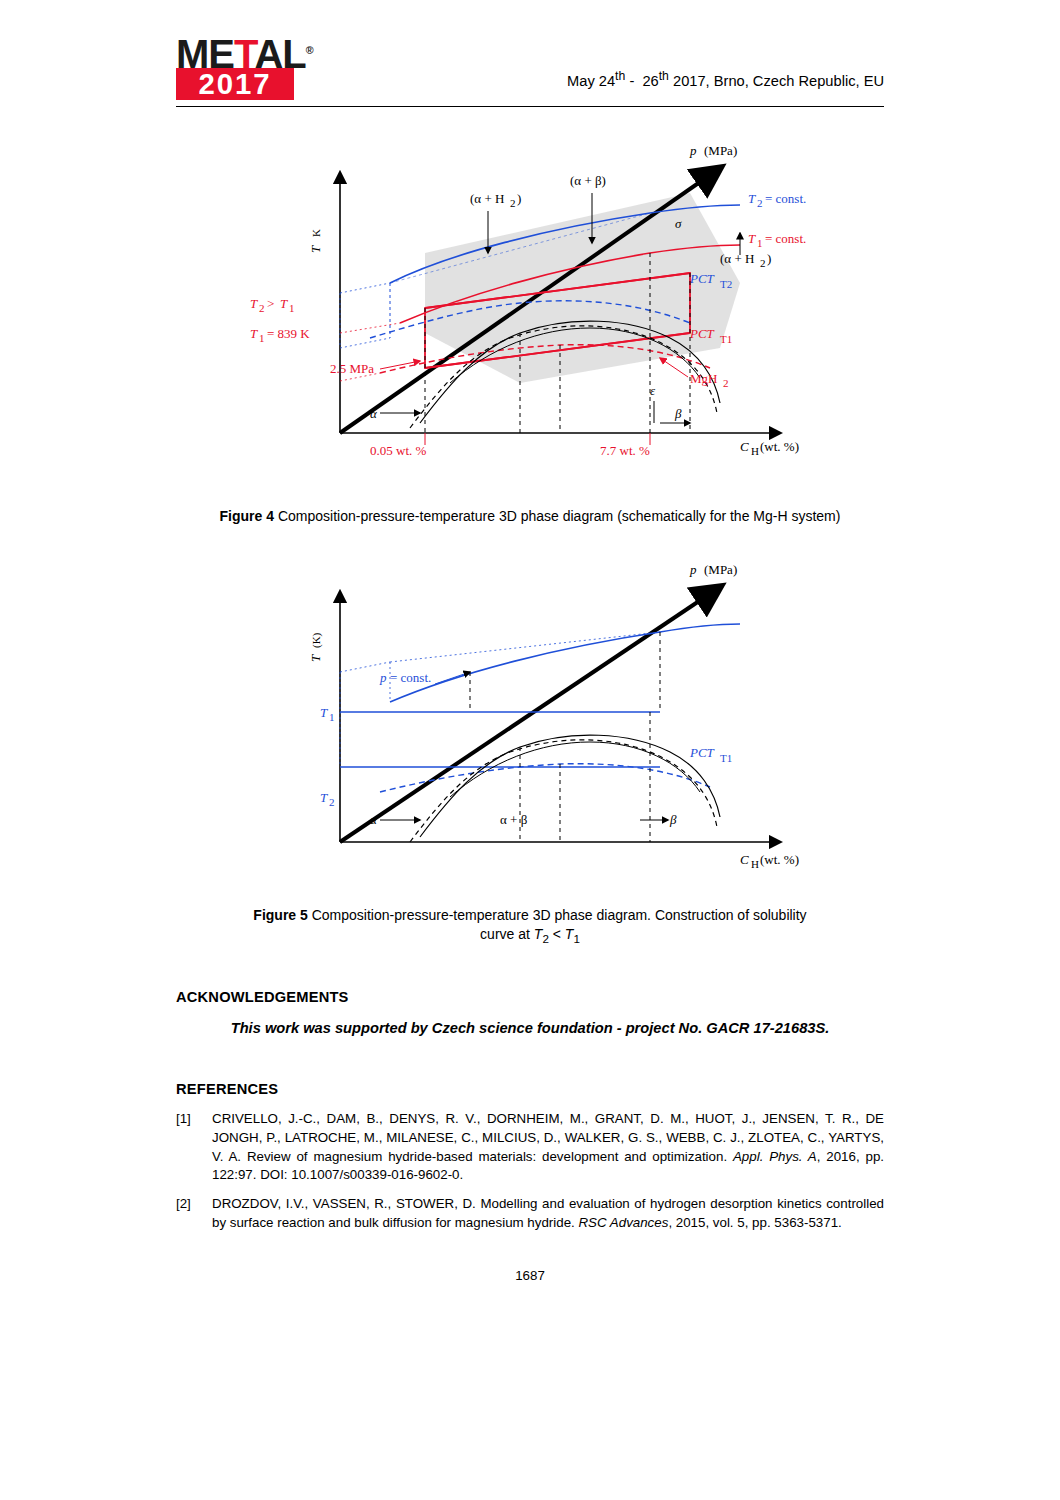METAL®
2017
May 24th - 26th 2017, Brno, Czech Republic, EU
T K p (MPa) C H (wt. %) T 2 = const. PCT T2 T 1 = const. PCT T1 (α + H 2 ) (α + β) σ (α + H 2 ) MgH 2 ε β α T 2 > T 1 T 1 = 839 K 2.5 MPa 0.05 wt. % 7.7 wt. %
Figure 4 Composition-pressure-temperature 3D phase diagram (schematically for the Mg-H system)
T (K) p (MPa) C H (wt. %) PCT T1 p = const. T 1 T 2 α α + β β
Figure 5 Composition-pressure-temperature 3D phase diagram. Construction of solubility
curve at T2 < T1
ACKNOWLEDGEMENTS
This work was supported by Czech science foundation - project No. GACR 17-21683S.
REFERENCES
[1] CRIVELLO, J.-C., DAM, B., DENYS, R. V., DORNHEIM, M., GRANT, D. M., HUOT, J., JENSEN, T. R., DE JONGH, P., LATROCHE, M., MILANESE, C., MILCIUS, D., WALKER, G. S., WEBB, C. J., ZLOTEA, C., YARTYS, V. A. Review of magnesium hydride-based materials: development and optimization. Appl. Phys. A, 2016, pp. 122:97. DOI: 10.1007/s00339-016-9602-0.
[2] DROZDOV, I.V., VASSEN, R., STOWER, D. Modelling and evaluation of hydrogen desorption kinetics controlled by surface reaction and bulk diffusion for magnesium hydride. RSC Advances, 2015, vol. 5, pp. 5363-5371.
1687